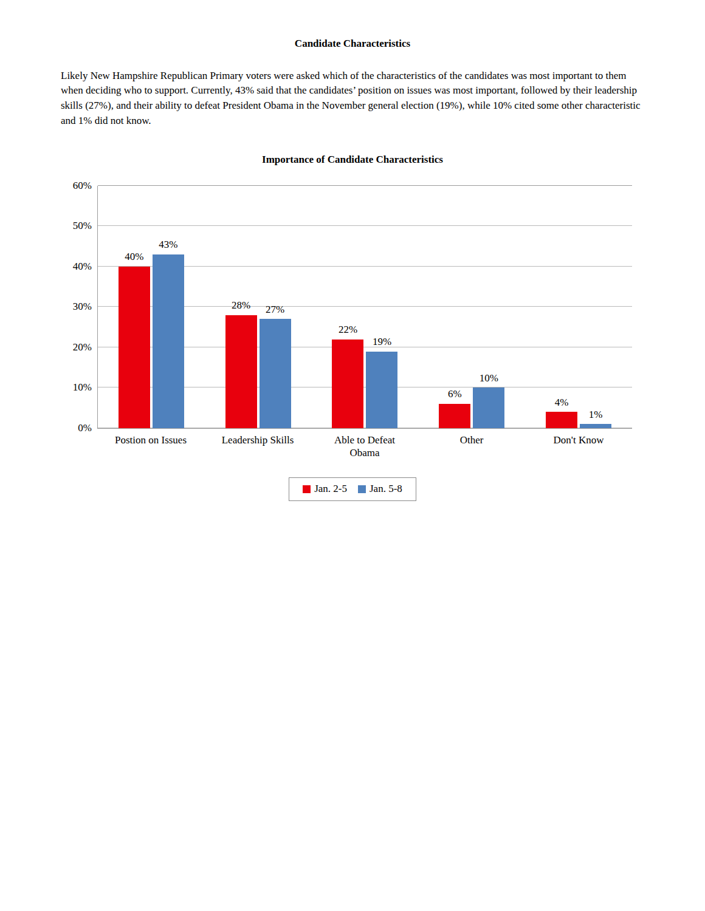Candidate Characteristics
Likely New Hampshire Republican Primary voters were asked which of the characteristics of the candidates was most important to them when deciding who to support. Currently, 43% said that the candidates’ position on issues was most important, followed by their leadership skills (27%), and their ability to defeat President Obama in the November general election (19%), while 10% cited some other characteristic and 1% did not know.
Importance of Candidate Characteristics
60%
50%
40%
30%
20%
10%
0%
40%
43%
28%
27%
22%
19%
6%
10%
4%
1%
Postion on Issues
Leadership Skills
Able to Defeat
Obama
Other
Don't Know
Jan. 2-5 Jan. 5-8